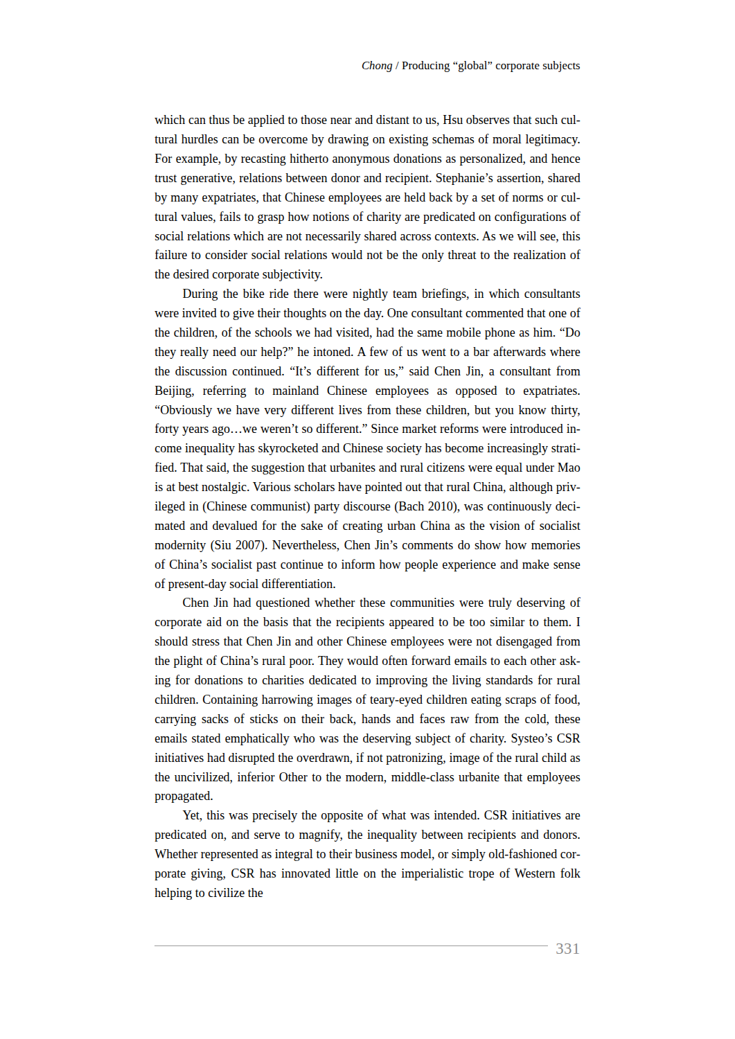Chong / Producing “global” corporate subjects
which can thus be applied to those near and distant to us, Hsu observes that such cultural hurdles can be overcome by drawing on existing schemas of moral legitimacy. For example, by recasting hitherto anonymous donations as personalized, and hence trust generative, relations between donor and recipient. Stephanie’s assertion, shared by many expatriates, that Chinese employees are held back by a set of norms or cultural values, fails to grasp how notions of charity are predicated on configurations of social relations which are not necessarily shared across contexts. As we will see, this failure to consider social relations would not be the only threat to the realization of the desired corporate subjectivity.
During the bike ride there were nightly team briefings, in which consultants were invited to give their thoughts on the day. One consultant commented that one of the children, of the schools we had visited, had the same mobile phone as him. “Do they really need our help?” he intoned. A few of us went to a bar afterwards where the discussion continued. “It’s different for us,” said Chen Jin, a consultant from Beijing, referring to mainland Chinese employees as opposed to expatriates. “Obviously we have very different lives from these children, but you know thirty, forty years ago…we weren’t so different.” Since market reforms were introduced income inequality has skyrocketed and Chinese society has become increasingly stratified. That said, the suggestion that urbanites and rural citizens were equal under Mao is at best nostalgic. Various scholars have pointed out that rural China, although privileged in (Chinese communist) party discourse (Bach 2010), was continuously decimated and devalued for the sake of creating urban China as the vision of socialist modernity (Siu 2007). Nevertheless, Chen Jin’s comments do show how memories of China’s socialist past continue to inform how people experience and make sense of present-day social differentiation.
Chen Jin had questioned whether these communities were truly deserving of corporate aid on the basis that the recipients appeared to be too similar to them. I should stress that Chen Jin and other Chinese employees were not disengaged from the plight of China’s rural poor. They would often forward emails to each other asking for donations to charities dedicated to improving the living standards for rural children. Containing harrowing images of teary-eyed children eating scraps of food, carrying sacks of sticks on their back, hands and faces raw from the cold, these emails stated emphatically who was the deserving subject of charity. Systeo’s CSR initiatives had disrupted the overdrawn, if not patronizing, image of the rural child as the uncivilized, inferior Other to the modern, middle-class urbanite that employees propagated.
Yet, this was precisely the opposite of what was intended. CSR initiatives are predicated on, and serve to magnify, the inequality between recipients and donors. Whether represented as integral to their business model, or simply old-fashioned corporate giving, CSR has innovated little on the imperialistic trope of Western folk helping to civilize the
331